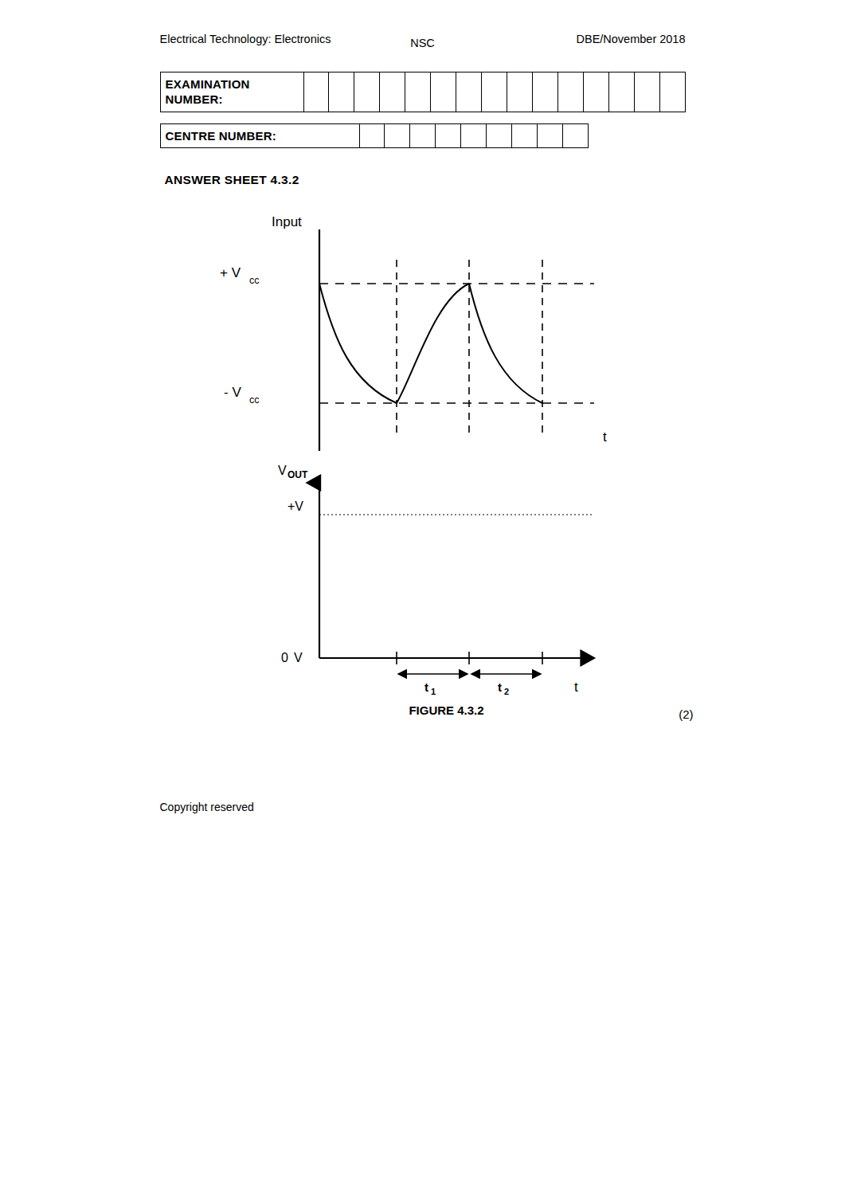Electrical Technology: Electronics
DBE/November 2018
NSC
EXAMINATION NUMBER:
CENTRE NUMBER:
ANSWER SHEET 4.3.2
Input + V cc - V cc t V OUT +V 0 V t 1 t 2 t
FIGURE 4.3.2
(2)
Copyright reserved